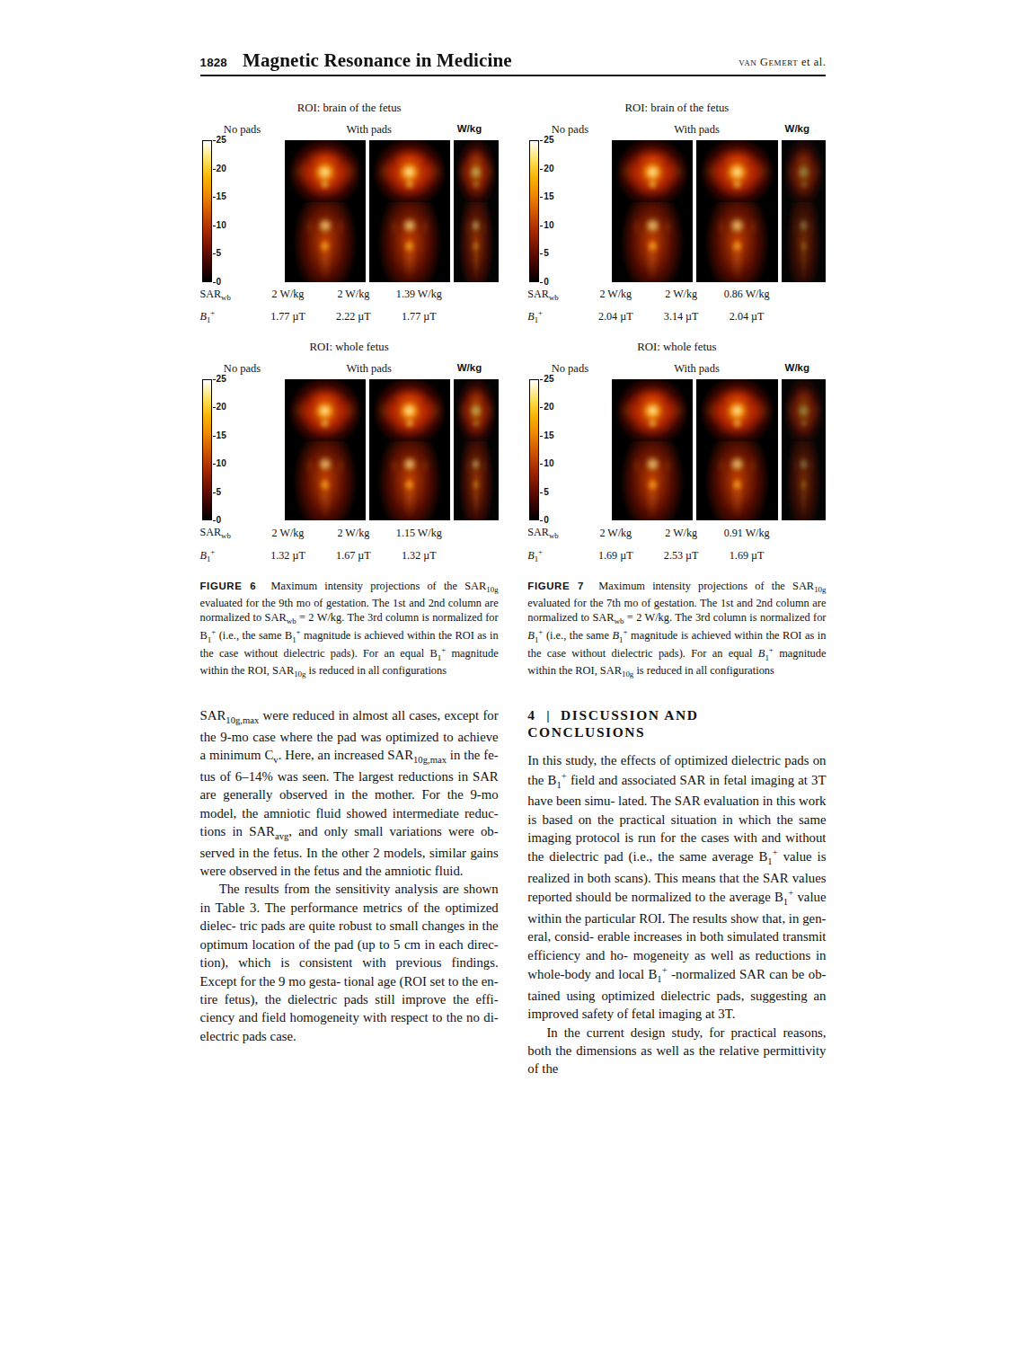1828
Magnetic Resonance in Medicine
van Gemert et al.
ROI: brain of the fetus
No pads
With pads
W/kg
25 20 15 10 5 0
SARwb
2 W/kg
2 W/kg
1.39 W/kg
B1+
1.77 µT
2.22 µT
1.77 µT
ROI: whole fetus
No pads
With pads
W/kg
25 20 15 10 5 0
SARwb
2 W/kg
2 W/kg
1.15 W/kg
B1+
1.32 µT
1.67 µT
1.32 µT
FIGURE 6 Maximum intensity projections of the SAR10g evaluated for the 9th mo of gestation. The 1st and 2nd column are normalized to SARwb = 2 W/kg. The 3rd column is normalized for B1+ (i.e., the same B1+ magnitude is achieved within the ROI as in the case without dielectric pads). For an equal B1+ magnitude within the ROI, SAR10g is reduced in all configurations
SAR10g,max were reduced in almost all cases, except for the 9-mo case where the pad was optimized to achieve a minimum Cv. Here, an increased SAR10g,max in the fetus of 6–14% was seen. The largest reductions in SAR are generally observed in the mother. For the 9-mo model, the amniotic fluid showed intermediate reductions in SARavg, and only small variations were observed in the fetus. In the other 2 models, similar gains were observed in the fetus and the amniotic fluid.
The results from the sensitivity analysis are shown in Table 3. The performance metrics of the optimized dielec- tric pads are quite robust to small changes in the optimum location of the pad (up to 5 cm in each direction), which is consistent with previous findings. Except for the 9 mo gesta- tional age (ROI set to the entire fetus), the dielectric pads still improve the efficiency and field homogeneity with respect to the no dielectric pads case.
ROI: brain of the fetus
No pads
With pads
W/kg
25 20 15 10 5 0
SARwb
2 W/kg
2 W/kg
0.86 W/kg
B1+
2.04 µT
3.14 µT
2.04 µT
ROI: whole fetus
No pads
With pads
W/kg
25 20 15 10 5 0
SARwb
2 W/kg
2 W/kg
0.91 W/kg
B1+
1.69 µT
2.53 µT
1.69 µT
FIGURE 7 Maximum intensity projections of the SAR10g evaluated for the 7th mo of gestation. The 1st and 2nd column are normalized to SARwb = 2 W/kg. The 3rd column is normalized for B1+ (i.e., the same B1+ magnitude is achieved within the ROI as in the case without dielectric pads). For an equal B1+ magnitude within the ROI, SAR10g is reduced in all configurations
4| DISCUSSION AND
CONCLUSIONS
In this study, the effects of optimized dielectric pads on the B1+ field and associated SAR in fetal imaging at 3T have been simu- lated. The SAR evaluation in this work is based on the practical situation in which the same imaging protocol is run for the cases with and without the dielectric pad (i.e., the same average B1+ value is realized in both scans). This means that the SAR values reported should be normalized to the average B1+ value within the particular ROI. The results show that, in general, consid- erable increases in both simulated transmit efficiency and ho- mogeneity as well as reductions in whole-body and local B1+ -normalized SAR can be obtained using optimized dielectric pads, suggesting an improved safety of fetal imaging at 3T.
In the current design study, for practical reasons, both the dimensions as well as the relative permittivity of the